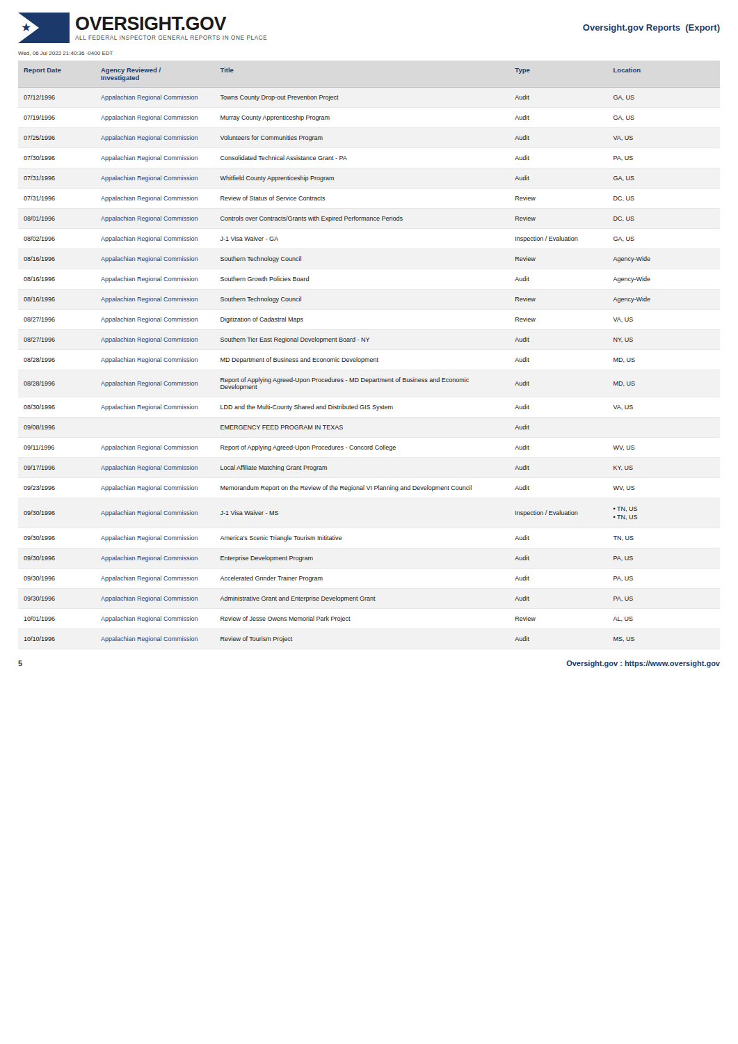★
OVERSIGHT.GOV
ALL FEDERAL INSPECTOR GENERAL REPORTS IN ONE PLACE
Oversight.gov Reports (Export)
Wed, 06 Jul 2022 21:40:36 -0400 EDT
| Report Date | Agency Reviewed / Investigated | Title | Type | Location |
| --- | --- | --- | --- | --- |
| 07/12/1996 | Appalachian Regional Commission | Towns County Drop-out Prevention Project | Audit | GA, US |
| 07/19/1996 | Appalachian Regional Commission | Murray County Apprenticeship Program | Audit | GA, US |
| 07/25/1996 | Appalachian Regional Commission | Volunteers for Communities Program | Audit | VA, US |
| 07/30/1996 | Appalachian Regional Commission | Consolidated Technical Assistance Grant - PA | Audit | PA, US |
| 07/31/1996 | Appalachian Regional Commission | Whitfield County Apprenticeship Program | Audit | GA, US |
| 07/31/1996 | Appalachian Regional Commission | Review of Status of Service Contracts | Review | DC, US |
| 08/01/1996 | Appalachian Regional Commission | Controls over Contracts/Grants with Expired Performance Periods | Review | DC, US |
| 08/02/1996 | Appalachian Regional Commission | J-1 Visa Waiver - GA | Inspection / Evaluation | GA, US |
| 08/16/1996 | Appalachian Regional Commission | Southern Technology Council | Review | Agency-Wide |
| 08/16/1996 | Appalachian Regional Commission | Southern Growth Policies Board | Audit | Agency-Wide |
| 08/16/1996 | Appalachian Regional Commission | Southern Technology Council | Review | Agency-Wide |
| 08/27/1996 | Appalachian Regional Commission | Digitization of Cadastral Maps | Review | VA, US |
| 08/27/1996 | Appalachian Regional Commission | Southern Tier East Regional Development Board - NY | Audit | NY, US |
| 08/28/1996 | Appalachian Regional Commission | MD Department of Business and Economic Development | Audit | MD, US |
| 08/28/1996 | Appalachian Regional Commission | Report of Applying Agreed-Upon Procedures - MD Department of Business and Economic Development | Audit | MD, US |
| 08/30/1996 | Appalachian Regional Commission | LDD and the Multi-County Shared and Distributed GIS System | Audit | VA, US |
| 09/08/1996 | | EMERGENCY FEED PROGRAM IN TEXAS | Audit | |
| 09/11/1996 | Appalachian Regional Commission | Report of Applying Agreed-Upon Procedures - Concord College | Audit | WV, US |
| 09/17/1996 | Appalachian Regional Commission | Local Affiliate Matching Grant Program | Audit | KY, US |
| 09/23/1996 | Appalachian Regional Commission | Memorandum Report on the Review of the Regional VI Planning and Development Council | Audit | WV, US |
| 09/30/1996 | Appalachian Regional Commission | J-1 Visa Waiver - MS | Inspection / Evaluation | • TN, US • TN, US |
| 09/30/1996 | Appalachian Regional Commission | America's Scenic Triangle Tourism Inititative | Audit | TN, US |
| 09/30/1996 | Appalachian Regional Commission | Enterprise Development Program | Audit | PA, US |
| 09/30/1996 | Appalachian Regional Commission | Accelerated Grinder Trainer Program | Audit | PA, US |
| 09/30/1996 | Appalachian Regional Commission | Administrative Grant and Enterprise Development Grant | Audit | PA, US |
| 10/01/1996 | Appalachian Regional Commission | Review of Jesse Owens Memorial Park Project | Review | AL, US |
| 10/10/1996 | Appalachian Regional Commission | Review of Tourism Project | Audit | MS, US |
5
Oversight.gov : https://www.oversight.gov